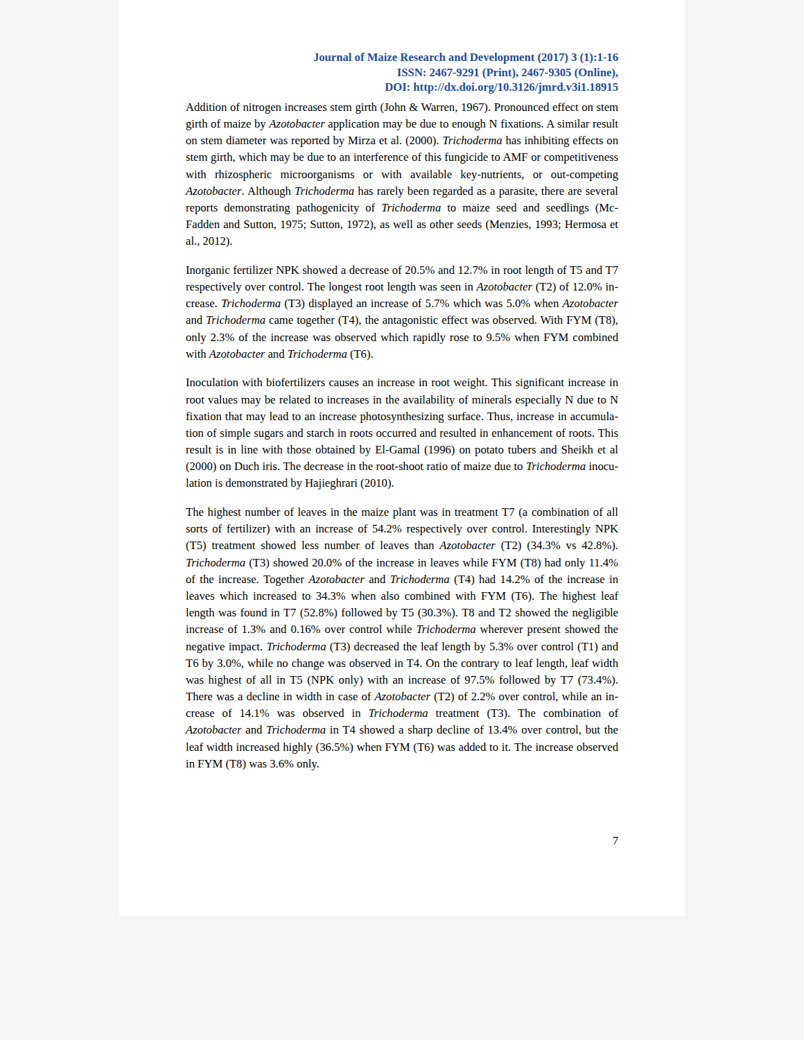Journal of Maize Research and Development (2017) 3 (1):1-16 ISSN: 2467-9291 (Print), 2467-9305 (Online), DOI: http://dx.doi.org/10.3126/jmrd.v3i1.18915
Addition of nitrogen increases stem girth (John & Warren, 1967). Pronounced effect on stem girth of maize by Azotobacter application may be due to enough N fixations. A similar result on stem diameter was reported by Mirza et al. (2000). Trichoderma has inhibiting effects on stem girth, which may be due to an interference of this fungicide to AMF or competitiveness with rhizospheric microorganisms or with available key-nutrients, or out-competing Azotobacter. Although Trichoderma has rarely been regarded as a parasite, there are several reports demonstrating pathogenicity of Trichoderma to maize seed and seedlings (Mc-Fadden and Sutton, 1975; Sutton, 1972), as well as other seeds (Menzies, 1993; Hermosa et al., 2012).
Inorganic fertilizer NPK showed a decrease of 20.5% and 12.7% in root length of T5 and T7 respectively over control. The longest root length was seen in Azotobacter (T2) of 12.0% increase. Trichoderma (T3) displayed an increase of 5.7% which was 5.0% when Azotobacter and Trichoderma came together (T4), the antagonistic effect was observed. With FYM (T8), only 2.3% of the increase was observed which rapidly rose to 9.5% when FYM combined with Azotobacter and Trichoderma (T6).
Inoculation with biofertilizers causes an increase in root weight. This significant increase in root values may be related to increases in the availability of minerals especially N due to N fixation that may lead to an increase photosynthesizing surface. Thus, increase in accumulation of simple sugars and starch in roots occurred and resulted in enhancement of roots. This result is in line with those obtained by El-Gamal (1996) on potato tubers and Sheikh et al (2000) on Duch iris. The decrease in the root-shoot ratio of maize due to Trichoderma inoculation is demonstrated by Hajieghrari (2010).
The highest number of leaves in the maize plant was in treatment T7 (a combination of all sorts of fertilizer) with an increase of 54.2% respectively over control. Interestingly NPK (T5) treatment showed less number of leaves than Azotobacter (T2) (34.3% vs 42.8%). Trichoderma (T3) showed 20.0% of the increase in leaves while FYM (T8) had only 11.4% of the increase. Together Azotobacter and Trichoderma (T4) had 14.2% of the increase in leaves which increased to 34.3% when also combined with FYM (T6). The highest leaf length was found in T7 (52.8%) followed by T5 (30.3%). T8 and T2 showed the negligible increase of 1.3% and 0.16% over control while Trichoderma wherever present showed the negative impact. Trichoderma (T3) decreased the leaf length by 5.3% over control (T1) and T6 by 3.0%, while no change was observed in T4. On the contrary to leaf length, leaf width was highest of all in T5 (NPK only) with an increase of 97.5% followed by T7 (73.4%). There was a decline in width in case of Azotobacter (T2) of 2.2% over control, while an increase of 14.1% was observed in Trichoderma treatment (T3). The combination of Azotobacter and Trichoderma in T4 showed a sharp decline of 13.4% over control, but the leaf width increased highly (36.5%) when FYM (T6) was added to it. The increase observed in FYM (T8) was 3.6% only.
7